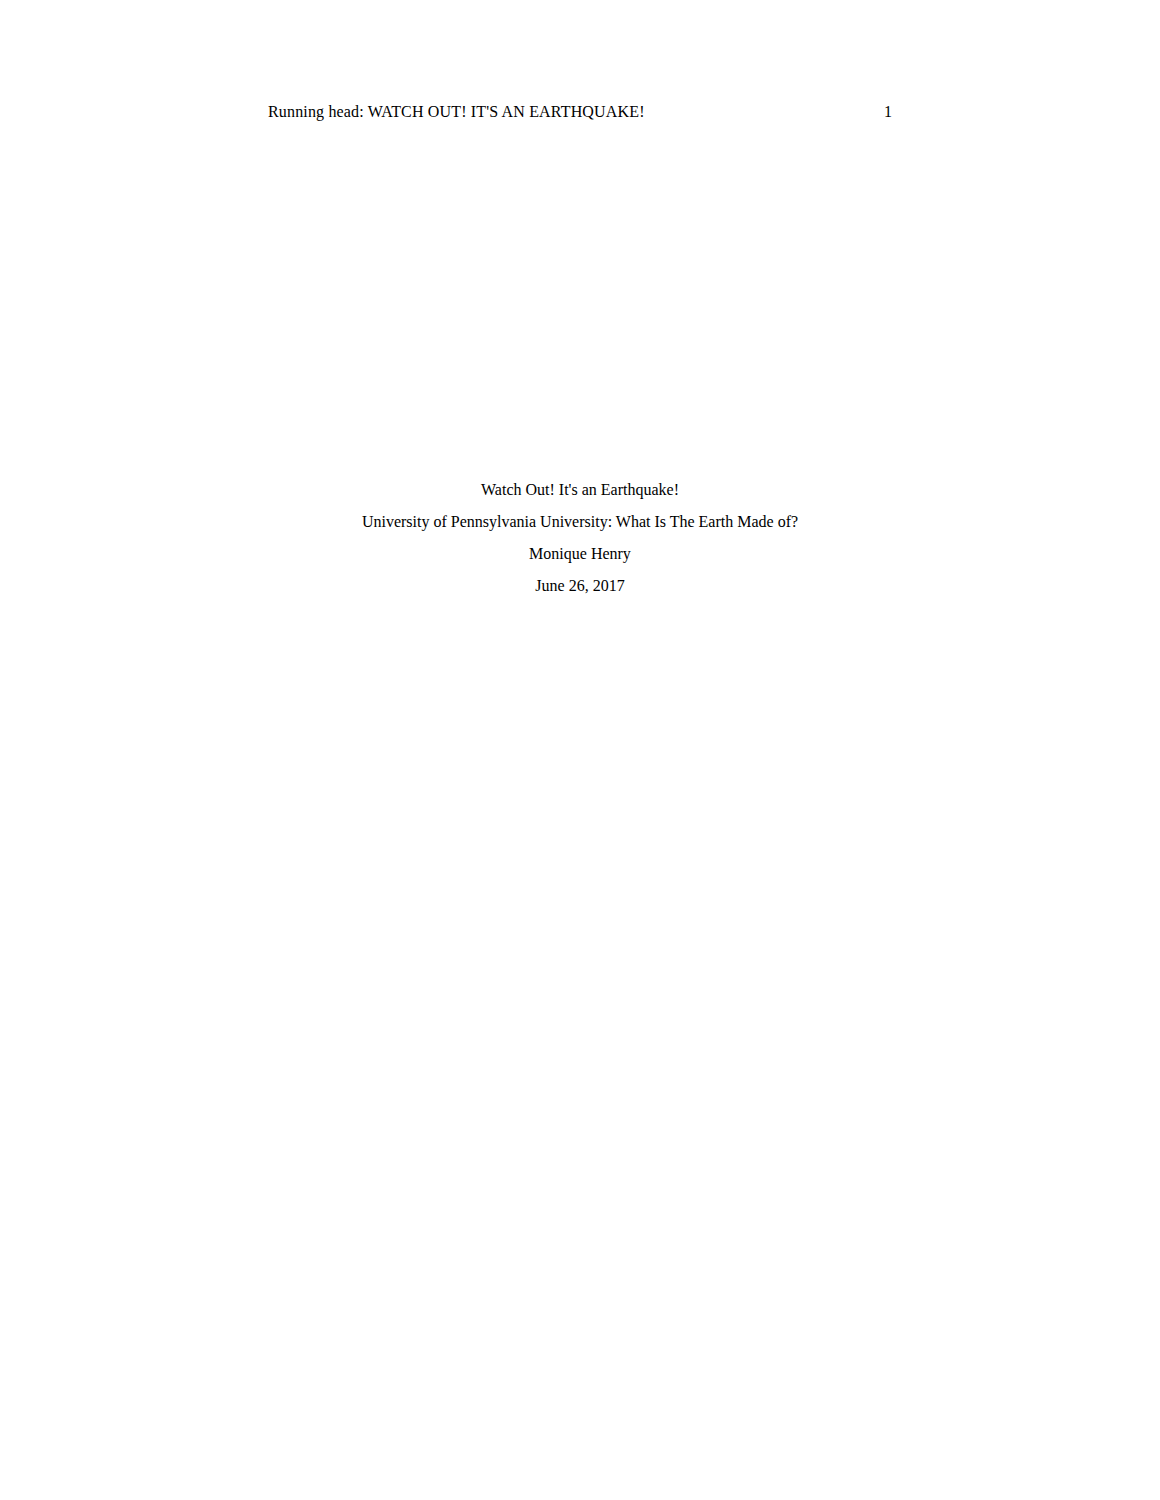Running head: WATCH OUT! IT'S AN EARTHQUAKE! 1
Watch Out! It's an Earthquake!
University of Pennsylvania University: What Is The Earth Made of?
Monique Henry
June 26, 2017